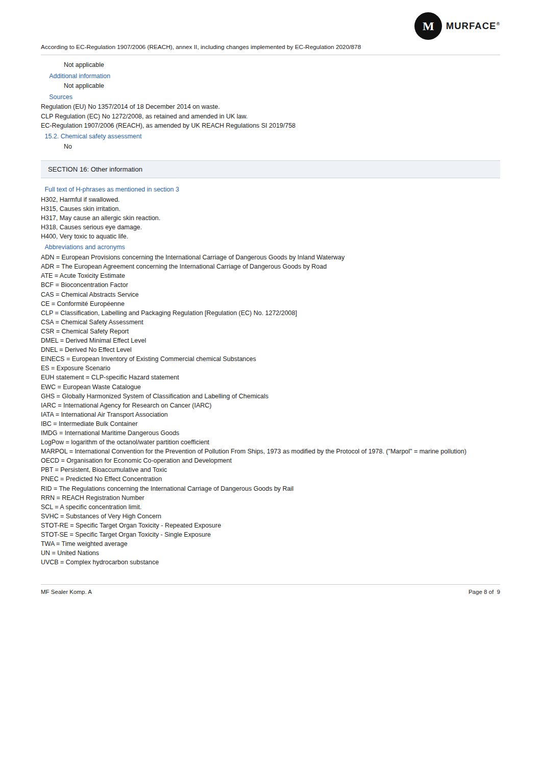M
MURFACE®
According to EC-Regulation 1907/2006 (REACH), annex II, including changes implemented by EC-Regulation 2020/878
Not applicable
Additional information
Not applicable
Sources
Regulation (EU) No 1357/2014 of 18 December 2014 on waste.
CLP Regulation (EC) No 1272/2008, as retained and amended in UK law.
EC-Regulation 1907/2006 (REACH), as amended by UK REACH Regulations SI 2019/758
15.2. Chemical safety assessment
No
SECTION 16: Other information
Full text of H-phrases as mentioned in section 3
H302, Harmful if swallowed.
H315, Causes skin irritation.
H317, May cause an allergic skin reaction.
H318, Causes serious eye damage.
H400, Very toxic to aquatic life.
Abbreviations and acronyms
ADN = European Provisions concerning the International Carriage of Dangerous Goods by Inland Waterway
ADR = The European Agreement concerning the International Carriage of Dangerous Goods by Road
ATE = Acute Toxicity Estimate
BCF = Bioconcentration Factor
CAS = Chemical Abstracts Service
CE = Conformité Européenne
CLP = Classification, Labelling and Packaging Regulation [Regulation (EC) No. 1272/2008]
CSA = Chemical Safety Assessment
CSR = Chemical Safety Report
DMEL = Derived Minimal Effect Level
DNEL = Derived No Effect Level
EINECS = European Inventory of Existing Commercial chemical Substances
ES = Exposure Scenario
EUH statement = CLP-specific Hazard statement
EWC = European Waste Catalogue
GHS = Globally Harmonized System of Classification and Labelling of Chemicals
IARC = International Agency for Research on Cancer (IARC)
IATA = International Air Transport Association
IBC = Intermediate Bulk Container
IMDG = International Maritime Dangerous Goods
LogPow = logarithm of the octanol/water partition coefficient
MARPOL = International Convention for the Prevention of Pollution From Ships, 1973 as modified by the Protocol of 1978. ("Marpol" = marine pollution)
OECD = Organisation for Economic Co-operation and Development
PBT = Persistent, Bioaccumulative and Toxic
PNEC = Predicted No Effect Concentration
RID = The Regulations concerning the International Carriage of Dangerous Goods by Rail
RRN = REACH Registration Number
SCL = A specific concentration limit.
SVHC = Substances of Very High Concern
STOT-RE = Specific Target Organ Toxicity - Repeated Exposure
STOT-SE = Specific Target Organ Toxicity - Single Exposure
TWA = Time weighted average
UN = United Nations
UVCB = Complex hydrocarbon substance
MF Sealer Komp. A Page 8 of 9